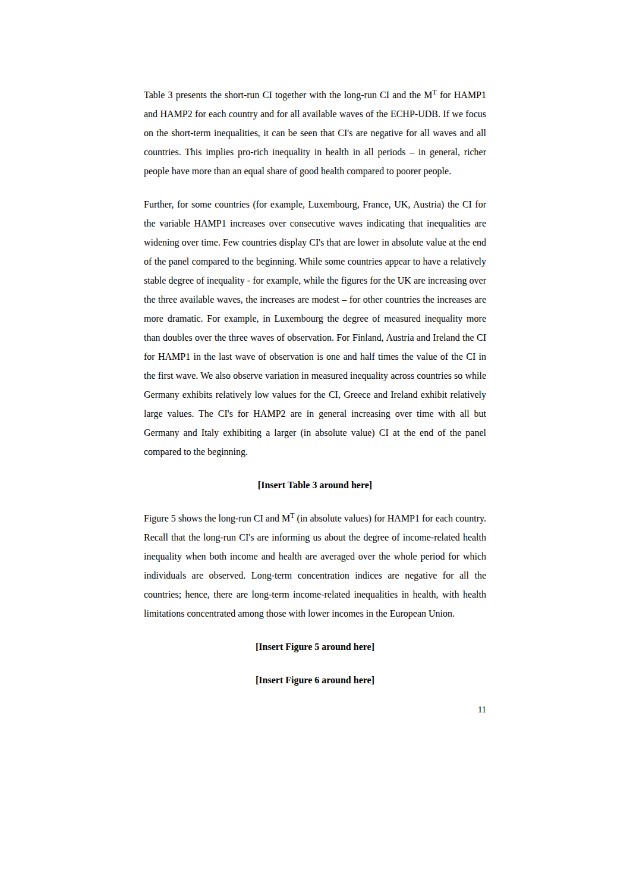Table 3 presents the short-run CI together with the long-run CI and the MT for HAMP1 and HAMP2 for each country and for all available waves of the ECHP-UDB. If we focus on the short-term inequalities, it can be seen that CI's are negative for all waves and all countries. This implies pro-rich inequality in health in all periods – in general, richer people have more than an equal share of good health compared to poorer people.
Further, for some countries (for example, Luxembourg, France, UK, Austria) the CI for the variable HAMP1 increases over consecutive waves indicating that inequalities are widening over time. Few countries display CI's that are lower in absolute value at the end of the panel compared to the beginning. While some countries appear to have a relatively stable degree of inequality - for example, while the figures for the UK are increasing over the three available waves, the increases are modest – for other countries the increases are more dramatic. For example, in Luxembourg the degree of measured inequality more than doubles over the three waves of observation. For Finland, Austria and Ireland the CI for HAMP1 in the last wave of observation is one and half times the value of the CI in the first wave. We also observe variation in measured inequality across countries so while Germany exhibits relatively low values for the CI, Greece and Ireland exhibit relatively large values. The CI's for HAMP2 are in general increasing over time with all but Germany and Italy exhibiting a larger (in absolute value) CI at the end of the panel compared to the beginning.
[Insert Table 3 around here]
Figure 5 shows the long-run CI and MT (in absolute values) for HAMP1 for each country. Recall that the long-run CI's are informing us about the degree of income-related health inequality when both income and health are averaged over the whole period for which individuals are observed. Long-term concentration indices are negative for all the countries; hence, there are long-term income-related inequalities in health, with health limitations concentrated among those with lower incomes in the European Union.
[Insert Figure 5 around here]
[Insert Figure 6 around here]
11